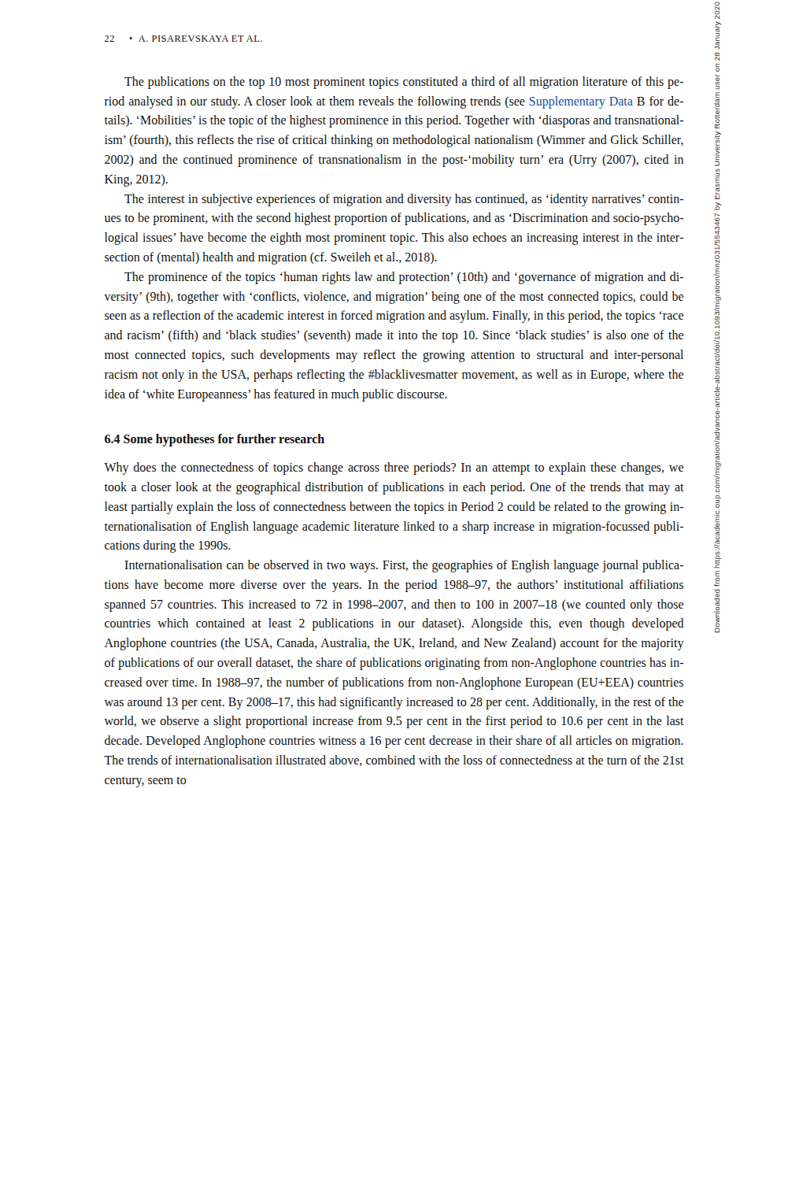Downloaded from https://academic.oup.com/migration/advance-article-abstract/doi/10.1093/migration/mnz031/5543467 by Erasmus University Rotterdam user on 28 January 2020
22•A. PISAREVSKAYA ET AL.
The publications on the top 10 most prominent topics constituted a third of all migration literature of this period analysed in our study. A closer look at them reveals the following trends (see Supplementary Data B for details). ‘Mobilities’ is the topic of the highest prominence in this period. Together with ‘diasporas and transnationalism’ (fourth), this reflects the rise of critical thinking on methodological nationalism (Wimmer and Glick Schiller, 2002) and the continued prominence of transnationalism in the post-‘mobility turn’ era (Urry (2007), cited in King, 2012).
The interest in subjective experiences of migration and diversity has continued, as ‘identity narratives’ continues to be prominent, with the second highest proportion of publications, and as ‘Discrimination and socio-psychological issues’ have become the eighth most prominent topic. This also echoes an increasing interest in the intersection of (mental) health and migration (cf. Sweileh et al., 2018).
The prominence of the topics ‘human rights law and protection’ (10th) and ‘governance of migration and diversity’ (9th), together with ‘conflicts, violence, and migration’ being one of the most connected topics, could be seen as a reflection of the academic interest in forced migration and asylum. Finally, in this period, the topics ‘race and racism’ (fifth) and ‘black studies’ (seventh) made it into the top 10. Since ‘black studies’ is also one of the most connected topics, such developments may reflect the growing attention to structural and inter-personal racism not only in the USA, perhaps reflecting the #blacklivesmatter movement, as well as in Europe, where the idea of ‘white Europeanness’ has featured in much public discourse.
6.4 Some hypotheses for further research
Why does the connectedness of topics change across three periods? In an attempt to explain these changes, we took a closer look at the geographical distribution of publications in each period. One of the trends that may at least partially explain the loss of connectedness between the topics in Period 2 could be related to the growing internationalisation of English language academic literature linked to a sharp increase in migration-focussed publications during the 1990s.
Internationalisation can be observed in two ways. First, the geographies of English language journal publications have become more diverse over the years. In the period 1988–97, the authors’ institutional affiliations spanned 57 countries. This increased to 72 in 1998–2007, and then to 100 in 2007–18 (we counted only those countries which contained at least 2 publications in our dataset). Alongside this, even though developed Anglophone countries (the USA, Canada, Australia, the UK, Ireland, and New Zealand) account for the majority of publications of our overall dataset, the share of publications originating from non-Anglophone countries has increased over time. In 1988–97, the number of publications from non-Anglophone European (EU+EEA) countries was around 13 per cent. By 2008–17, this had significantly increased to 28 per cent. Additionally, in the rest of the world, we observe a slight proportional increase from 9.5 per cent in the first period to 10.6 per cent in the last decade. Developed Anglophone countries witness a 16 per cent decrease in their share of all articles on migration. The trends of internationalisation illustrated above, combined with the loss of connectedness at the turn of the 21st century, seem to